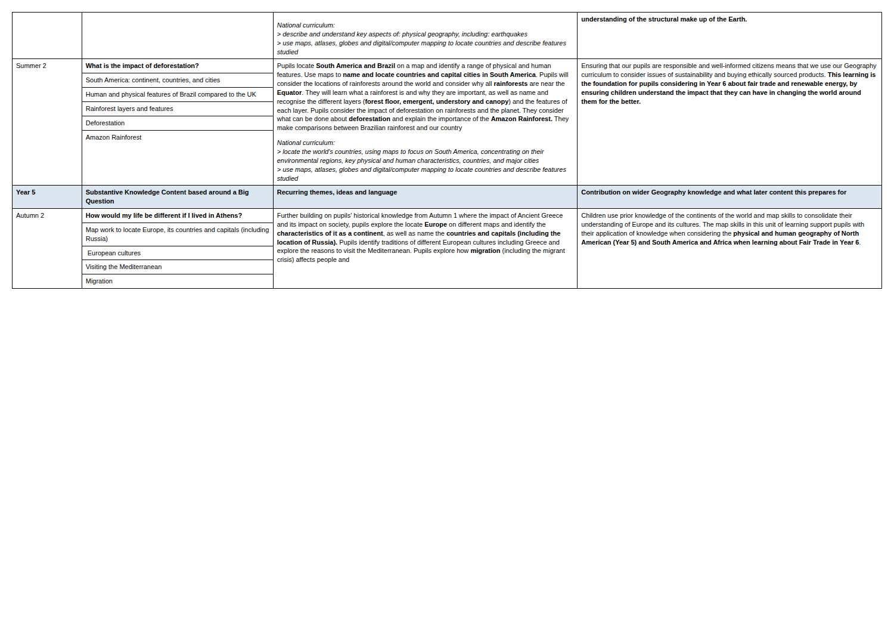| | | National curriculum: > describe and understand key aspects of: physical geography, including: earthquakes > use maps, atlases, globes and digital/computer mapping to locate countries and describe features studied | understanding of the structural make up of the Earth. |
| Summer 2 | / What is the impact of deforestation? / / South America: continent, countries, and cities / / Human and physical features of Brazil compared to the UK / / Rainforest layers and features / / Deforestation / / Amazon Rainforest / | Pupils locate South America and Brazil on a map and identify a range of physical and human features. Use maps to name and locate countries and capital cities in South America . Pupils will consider the locations of rainforests around the world and consider why all rainforests are near the Equator . They will learn what a rainforest is and why they are important, as well as name and recognise the different layers ( forest floor, emergent, understory and canopy ) and the features of each layer. Pupils consider the impact of deforestation on rainforests and the planet. They consider what can be done about deforestation and explain the importance of the Amazon Rainforest. They make comparisons between Brazilian rainforest and our country National curriculum: > locate the world's countries, using maps to focus on South America, concentrating on their environmental regions, key physical and human characteristics, countries, and major cities > use maps, atlases, globes and digital/computer mapping to locate countries and describe features studied | Ensuring that our pupils are responsible and well-informed citizens means that we use our Geography curriculum to consider issues of sustainability and buying ethically sourced products. This learning is the foundation for pupils considering in Year 6 about fair trade and renewable energy, by ensuring children understand the impact that they can have in changing the world around them for the better. |
| Year 5 | Substantive Knowledge Content based around a Big Question | Recurring themes, ideas and language | Contribution on wider Geography knowledge and what later content this prepares for |
| Autumn 2 | / How would my life be different if I lived in Athens? / / Map work to locate Europe, its countries and capitals (including Russia) / / European cultures / / Visiting the Mediterranean / / Migration / | Further building on pupils' historical knowledge from Autumn 1 where the impact of Ancient Greece and its impact on society, pupils explore the locate Europe on different maps and identify the characteristics of it as a continent , as well as name the countries and capitals (including the location of Russia). Pupils identify traditions of different European cultures including Greece and explore the reasons to visit the Mediterranean. Pupils explore how migration (including the migrant crisis) affects people and | Children use prior knowledge of the continents of the world and map skills to consolidate their understanding of Europe and its cultures. The map skills in this unit of learning support pupils with their application of knowledge when considering the physical and human geography of North American (Year 5) and South America and Africa when learning about Fair Trade in Year 6 . |